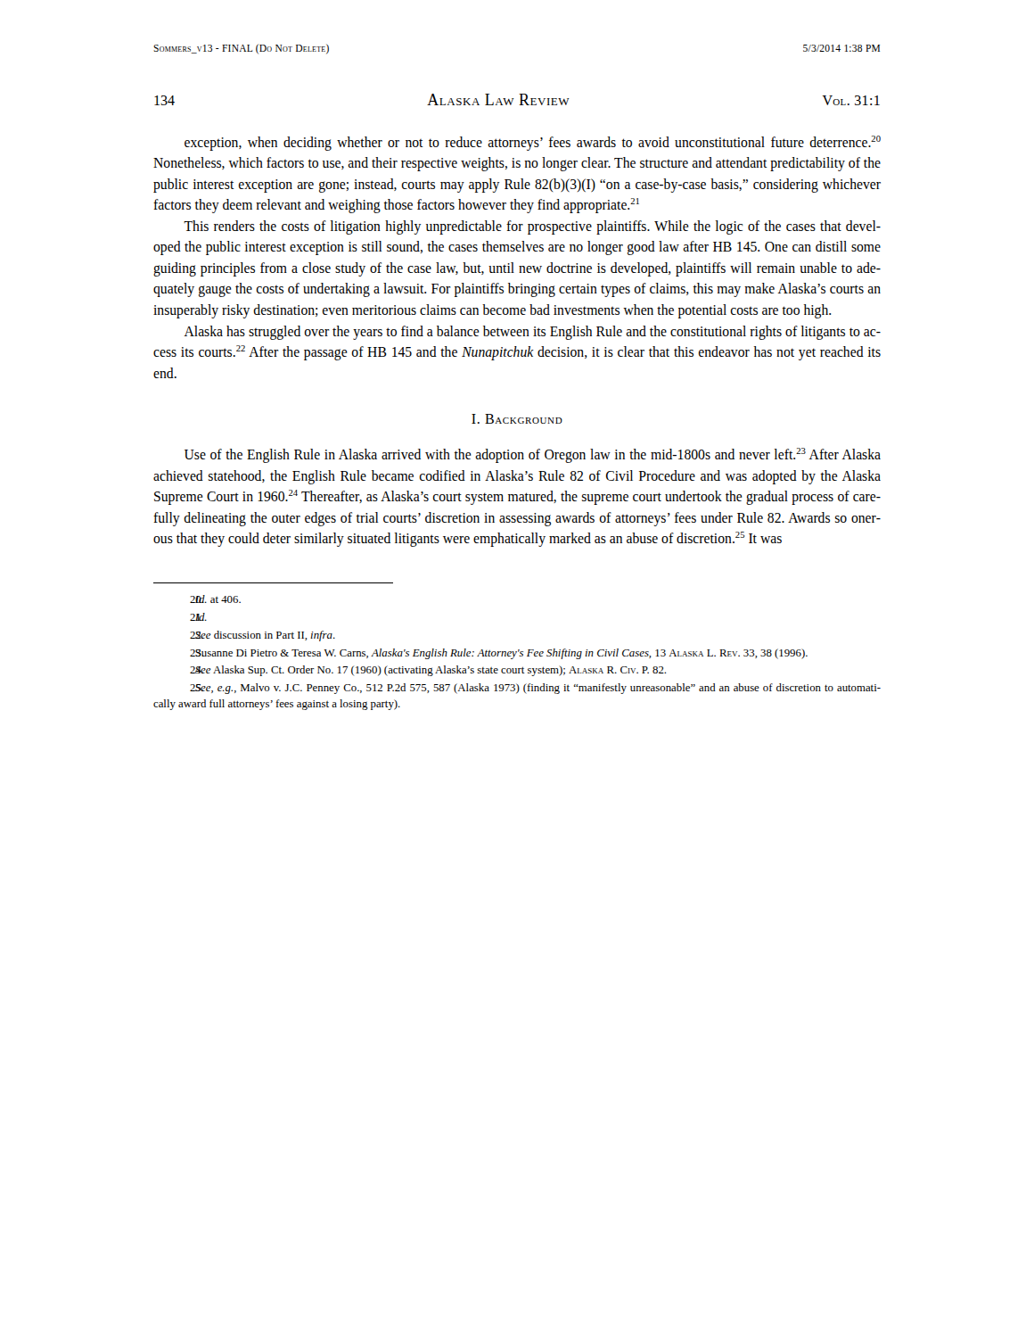Sommers_v13 - FINAL (Do Not Delete) 5/3/2014 1:38 PM
134 Alaska Law Review Vol. 31:1
exception, when deciding whether or not to reduce attorneys’ fees awards to avoid unconstitutional future deterrence.20 Nonetheless, which factors to use, and their respective weights, is no longer clear. The structure and attendant predictability of the public interest exception are gone; instead, courts may apply Rule 82(b)(3)(I) “on a case-by-case basis,” considering whichever factors they deem relevant and weighing those factors however they find appropriate.21
This renders the costs of litigation highly unpredictable for prospective plaintiffs. While the logic of the cases that developed the public interest exception is still sound, the cases themselves are no longer good law after HB 145. One can distill some guiding principles from a close study of the case law, but, until new doctrine is developed, plaintiffs will remain unable to adequately gauge the costs of undertaking a lawsuit. For plaintiffs bringing certain types of claims, this may make Alaska’s courts an insuperably risky destination; even meritorious claims can become bad investments when the potential costs are too high.
Alaska has struggled over the years to find a balance between its English Rule and the constitutional rights of litigants to access its courts.22 After the passage of HB 145 and the Nunapitchuk decision, it is clear that this endeavor has not yet reached its end.
I. Background
Use of the English Rule in Alaska arrived with the adoption of Oregon law in the mid-1800s and never left.23 After Alaska achieved statehood, the English Rule became codified in Alaska’s Rule 82 of Civil Procedure and was adopted by the Alaska Supreme Court in 1960.24 Thereafter, as Alaska’s court system matured, the supreme court undertook the gradual process of carefully delineating the outer edges of trial courts’ discretion in assessing awards of attorneys’ fees under Rule 82. Awards so onerous that they could deter similarly situated litigants were emphatically marked as an abuse of discretion.25 It was
Id. at 406.
Id.
See discussion in Part II, infra.
Susanne Di Pietro & Teresa W. Carns, Alaska's English Rule: Attorney's Fee Shifting in Civil Cases, 13 Alaska L. Rev. 33, 38 (1996).
See Alaska Sup. Ct. Order No. 17 (1960) (activating Alaska’s state court system); Alaska R. Civ. P. 82.
See, e.g., Malvo v. J.C. Penney Co., 512 P.2d 575, 587 (Alaska 1973) (finding it “manifestly unreasonable” and an abuse of discretion to automatically award full attorneys’ fees against a losing party).